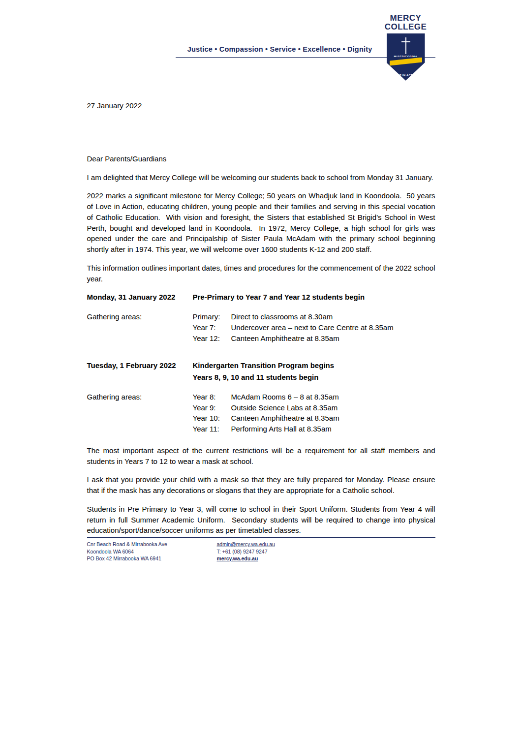MERCY
COLLEGE
MISERICORDIA
LOVE IN ACTION
Justice • Compassion • Service • Excellence • Dignity
27 January 2022
Dear Parents/Guardians
I am delighted that Mercy College will be welcoming our students back to school from Monday 31 January.
2022 marks a significant milestone for Mercy College; 50 years on Whadjuk land in Koondoola. 50 years of Love in Action, educating children, young people and their families and serving in this special vocation of Catholic Education. With vision and foresight, the Sisters that established St Brigid’s School in West Perth, bought and developed land in Koondoola. In 1972, Mercy College, a high school for girls was opened under the care and Principalship of Sister Paula McAdam with the primary school beginning shortly after in 1974. This year, we will welcome over 1600 students K-12 and 200 staff.
This information outlines important dates, times and procedures for the commencement of the 2022 school year.
Monday, 31 January 2022
Pre-Primary to Year 7 and Year 12 students begin
Gathering areas:
Primary:
Direct to classrooms at 8.30am
Year 7:
Undercover area – next to Care Centre at 8.35am
Year 12:
Canteen Amphitheatre at 8.35am
Tuesday, 1 February 2022
Kindergarten Transition Program begins
Years 8, 9, 10 and 11 students begin
Gathering areas:
Year 8:
McAdam Rooms 6 – 8 at 8.35am
Year 9:
Outside Science Labs at 8.35am
Year 10:
Canteen Amphitheatre at 8.35am
Year 11:
Performing Arts Hall at 8.35am
The most important aspect of the current restrictions will be a requirement for all staff members and students in Years 7 to 12 to wear a mask at school.
I ask that you provide your child with a mask so that they are fully prepared for Monday. Please ensure that if the mask has any decorations or slogans that they are appropriate for a Catholic school.
Students in Pre Primary to Year 3, will come to school in their Sport Uniform. Students from Year 4 will return in full Summer Academic Uniform. Secondary students will be required to change into physical education/sport/dance/soccer uniforms as per timetabled classes.
Cnr Beach Road & Mirrabooka Ave
Koondoola WA 6064
PO Box 42 Mirrabooka WA 6941
admin@mercy.wa.edu.au
T: +61 (08) 9247 9247
mercy.wa.edu.au